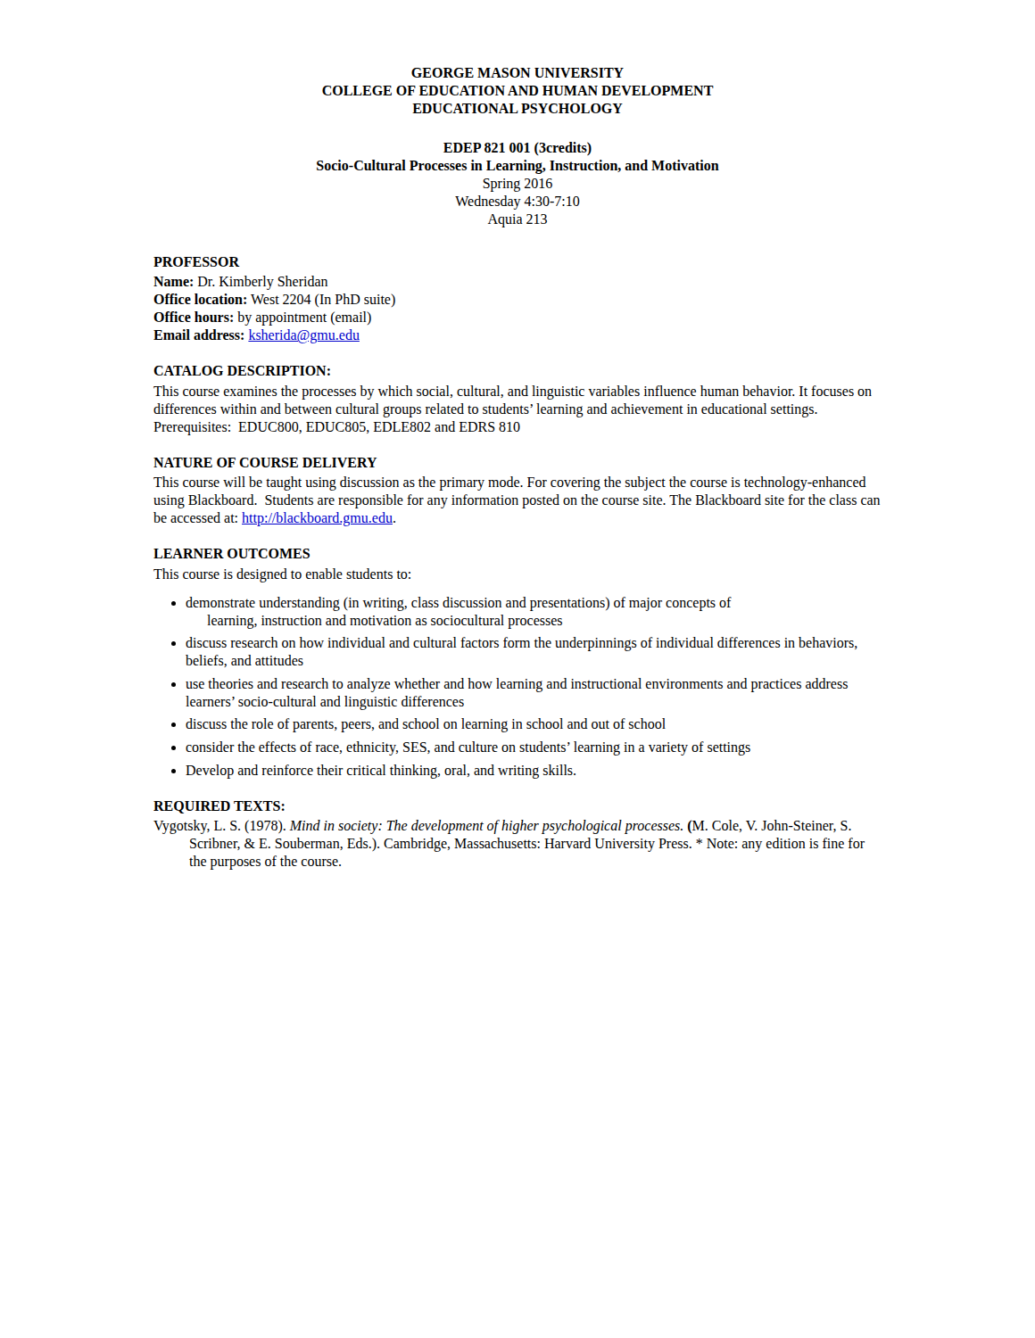GEORGE MASON UNIVERSITY
COLLEGE OF EDUCATION AND HUMAN DEVELOPMENT
EDUCATIONAL PSYCHOLOGY
EDEP 821 001 (3credits)
Socio-Cultural Processes in Learning, Instruction, and Motivation
Spring 2016
Wednesday 4:30-7:10
Aquia 213
Professor
Name: Dr. Kimberly Sheridan
Office location: West 2204 (In PhD suite)
Office hours: by appointment (email)
Email address: ksherida@gmu.edu
Catalog Description:
This course examines the processes by which social, cultural, and linguistic variables influence human behavior. It focuses on differences within and between cultural groups related to students’ learning and achievement in educational settings. Prerequisites: EDUC800, EDUC805, EDLE802 and EDRS 810
Nature of Course Delivery
This course will be taught using discussion as the primary mode. For covering the subject the course is technology-enhanced using Blackboard. Students are responsible for any information posted on the course site. The Blackboard site for the class can be accessed at: http://blackboard.gmu.edu.
Learner Outcomes
This course is designed to enable students to:
demonstrate understanding (in writing, class discussion and presentations) of major concepts of learning, instruction and motivation as sociocultural processes
discuss research on how individual and cultural factors form the underpinnings of individual differences in behaviors, beliefs, and attitudes
use theories and research to analyze whether and how learning and instructional environments and practices address learners’ socio-cultural and linguistic differences
discuss the role of parents, peers, and school on learning in school and out of school
consider the effects of race, ethnicity, SES, and culture on students’ learning in a variety of settings
Develop and reinforce their critical thinking, oral, and writing skills.
Required Texts:
Vygotsky, L. S. (1978). Mind in society: The development of higher psychological processes. (M. Cole, V. John-Steiner, S. Scribner, & E. Souberman, Eds.). Cambridge, Massachusetts: Harvard University Press. * Note: any edition is fine for the purposes of the course.